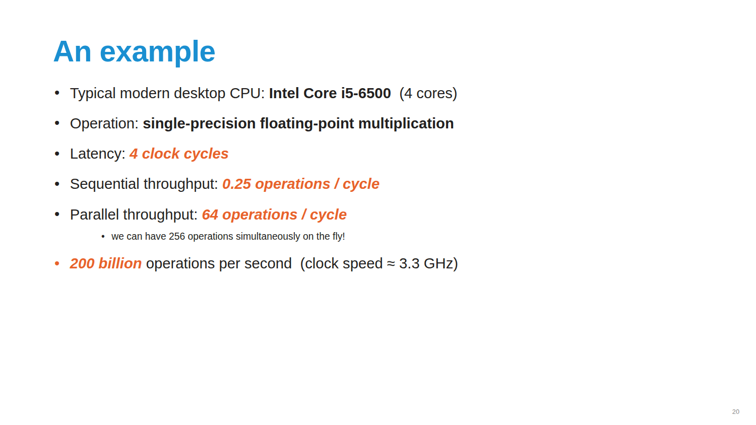An example
Typical modern desktop CPU: Intel Core i5-6500 (4 cores)
Operation: single-precision floating-point multiplication
Latency: 4 clock cycles
Sequential throughput: 0.25 operations / cycle
Parallel throughput: 64 operations / cycle
we can have 256 operations simultaneously on the fly!
200 billion operations per second (clock speed ≈ 3.3 GHz)
20